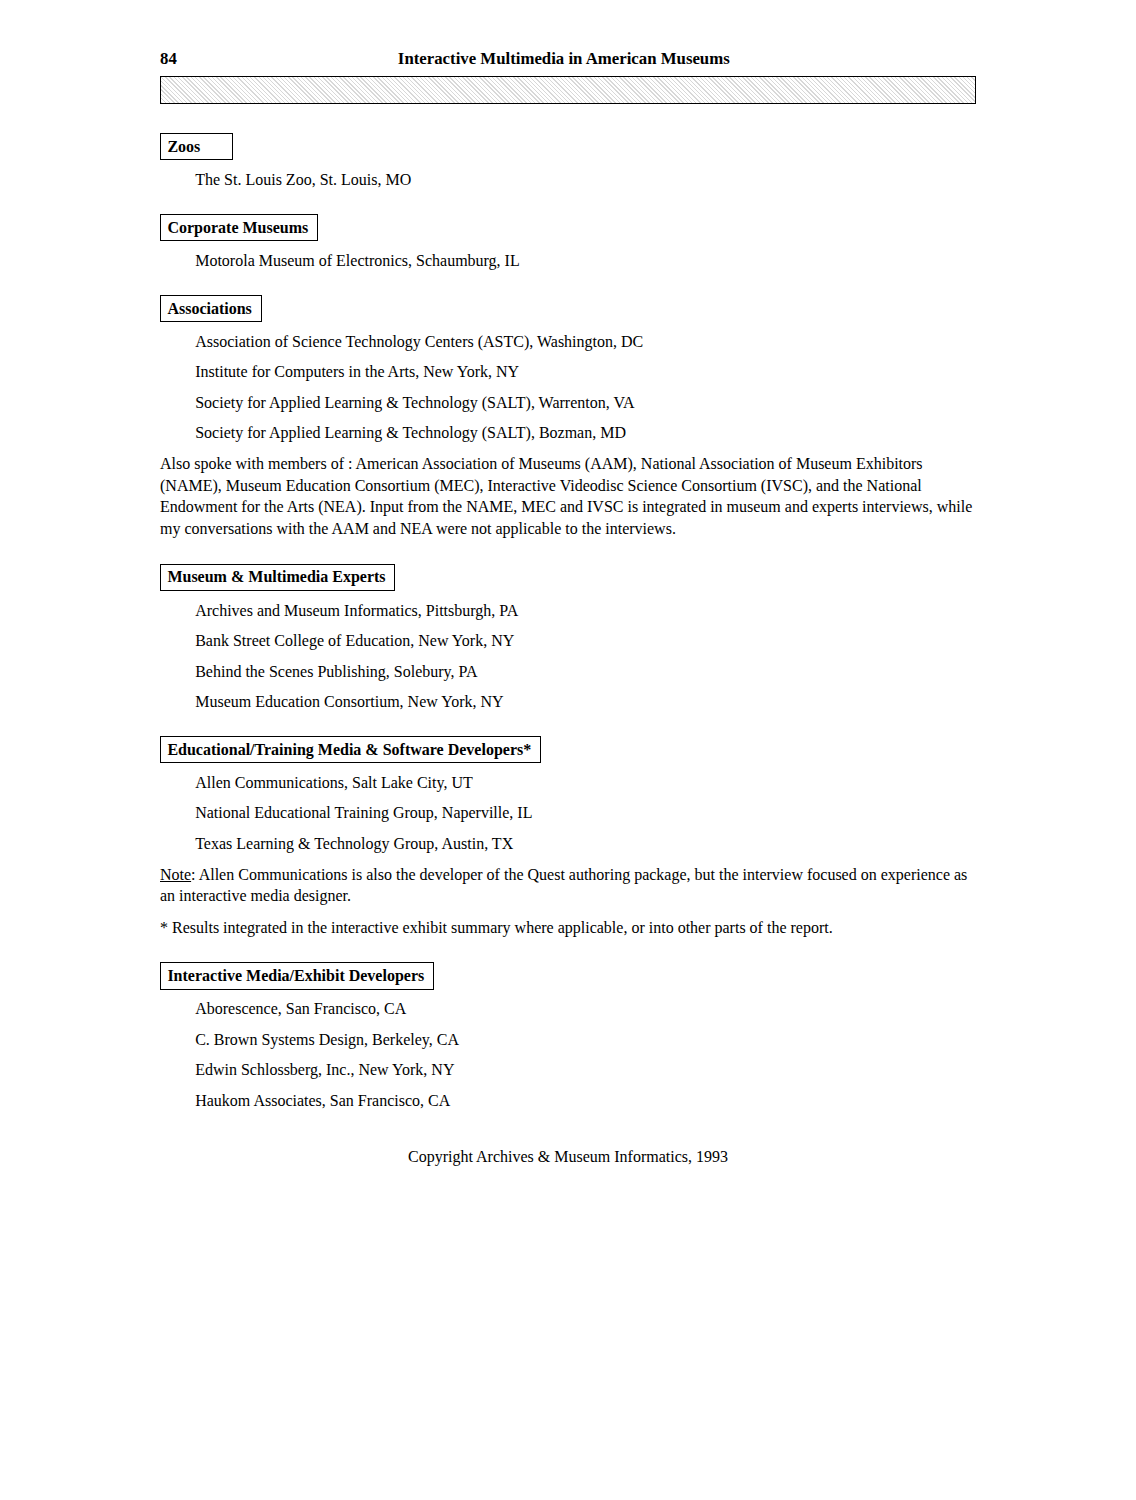84 Interactive Multimedia in American Museums
Zoos
The St. Louis Zoo, St. Louis, MO
Corporate Museums
Motorola Museum of Electronics, Schaumburg, IL
Associations
Association of Science Technology Centers (ASTC), Washington, DC
Institute for Computers in the Arts, New York, NY
Society for Applied Learning & Technology (SALT), Warrenton, VA
Society for Applied Learning & Technology (SALT), Bozman, MD
Also spoke with members of : American Association of Museums (AAM), National Association of Museum Exhibitors (NAME), Museum Education Consortium (MEC), Interactive Videodisc Science Consortium (IVSC), and the National Endowment for the Arts (NEA). Input from the NAME, MEC and IVSC is integrated in museum and experts interviews, while my conversations with the AAM and NEA were not applicable to the interviews.
Museum & Multimedia Experts
Archives and Museum Informatics, Pittsburgh, PA
Bank Street College of Education, New York, NY
Behind the Scenes Publishing, Solebury, PA
Museum Education Consortium, New York, NY
Educational/Training Media & Software Developers*
Allen Communications, Salt Lake City, UT
National Educational Training Group, Naperville, IL
Texas Learning & Technology Group, Austin, TX
Note: Allen Communications is also the developer of the Quest authoring package, but the interview focused on experience as an interactive media designer.
* Results integrated in the interactive exhibit summary where applicable, or into other parts of the report.
Interactive Media/Exhibit Developers
Aborescence, San Francisco, CA
C. Brown Systems Design, Berkeley, CA
Edwin Schlossberg, Inc., New York, NY
Haukom Associates, San Francisco, CA
Copyright Archives & Museum Informatics, 1993